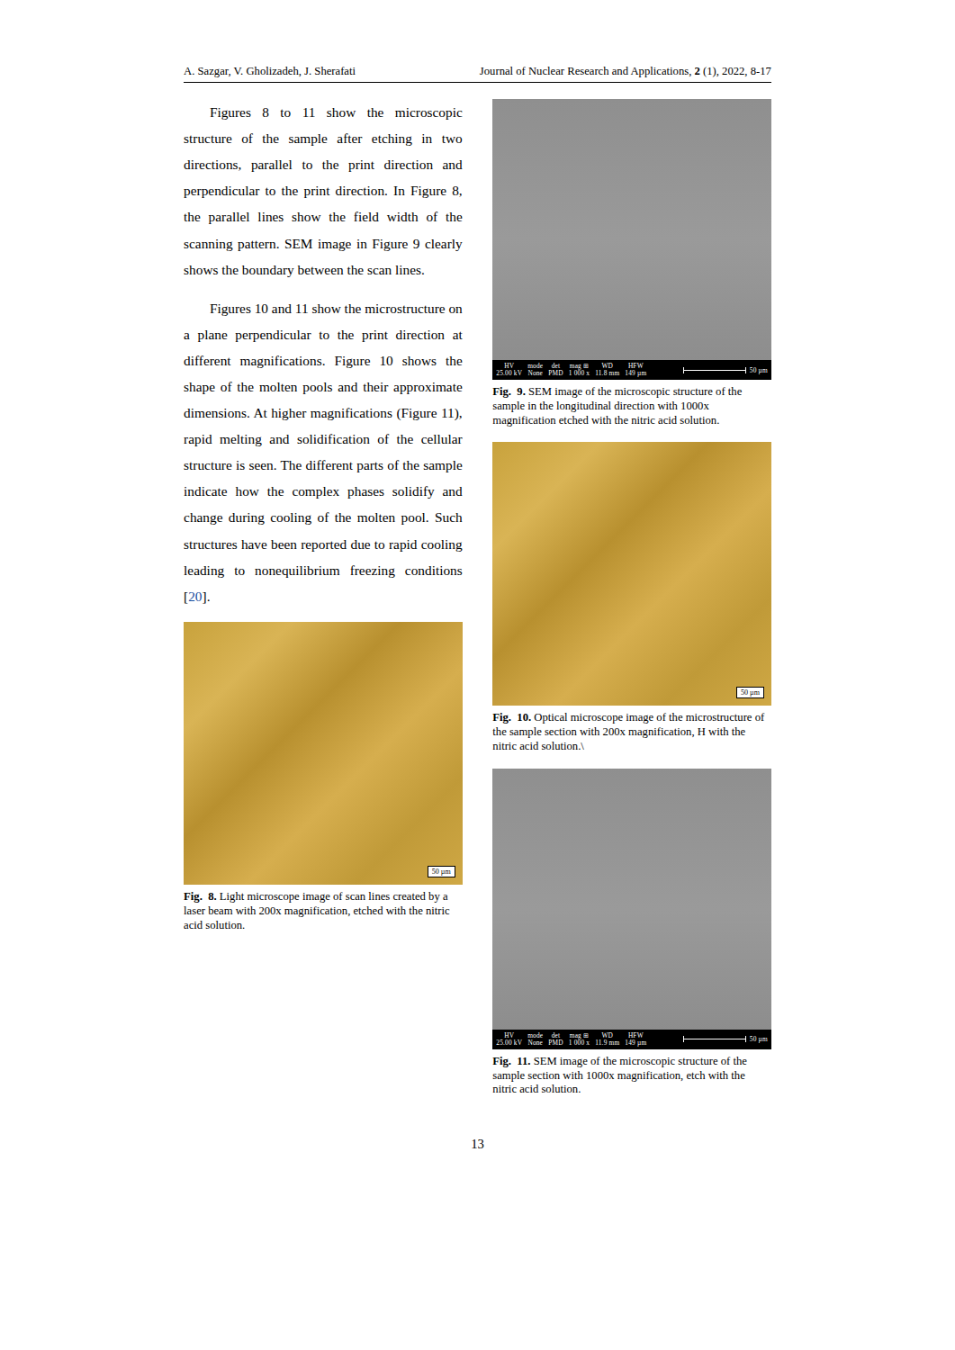A. Sazgar, V. Gholizadeh, J. Sherafati
Journal of Nuclear Research and Applications, 2 (1), 2022, 8-17
Figures 8 to 11 show the microscopic structure of the sample after etching in two directions, parallel to the print direction and perpendicular to the print direction. In Figure 8, the parallel lines show the field width of the scanning pattern. SEM image in Figure 9 clearly shows the boundary between the scan lines.
Figures 10 and 11 show the microstructure on a plane perpendicular to the print direction at different magnifications. Figure 10 shows the shape of the molten pools and their approximate dimensions. At higher magnifications (Figure 11), rapid melting and solidification of the cellular structure is seen. The different parts of the sample indicate how the complex phases solidify and change during cooling of the molten pool. Such structures have been reported due to rapid cooling leading to nonequilibrium freezing conditions [20].
50 µm
Fig. 8. Light microscope image of scan lines created by a laser beam with 200x magnification, etched with the nitric acid solution.
HV
25.00 kV mode
None det
PMD mag ⊞
1 000 x WD
11.8 mm HFW
149 µm
50 µm
Fig. 9. SEM image of the microscopic structure of the sample in the longitudinal direction with 1000x magnification etched with the nitric acid solution.
50 µm
Fig. 10. Optical microscope image of the microstructure of the sample section with 200x magnification, H with the nitric acid solution.\
HV
25.00 kV mode
None det
PMD mag ⊞
1 000 x WD
11.9 mm HFW
149 µm
50 µm
Fig. 11. SEM image of the microscopic structure of the sample section with 1000x magnification, etch with the nitric acid solution.
13